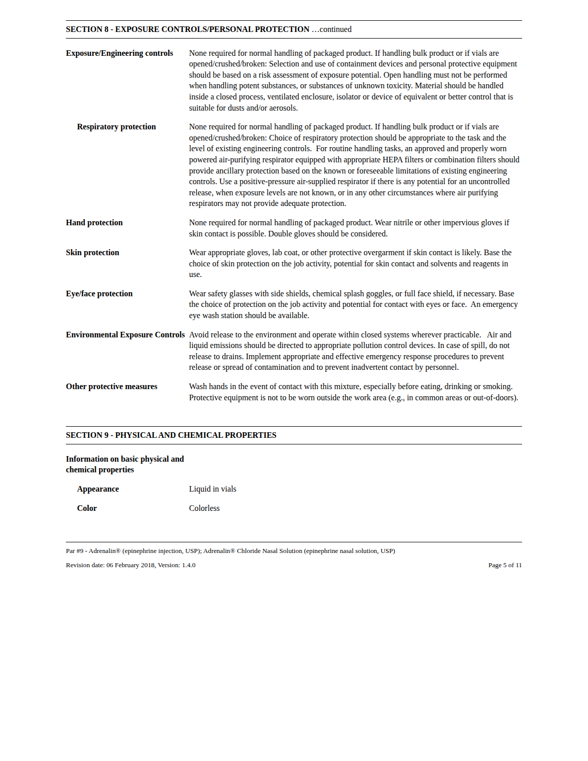SECTION 8 - EXPOSURE CONTROLS/PERSONAL PROTECTION …continued
| Exposure/Engineering controls | None required for normal handling of packaged product. If handling bulk product or if vials are opened/crushed/broken: Selection and use of containment devices and personal protective equipment should be based on a risk assessment of exposure potential. Open handling must not be performed when handling potent substances, or substances of unknown toxicity. Material should be handled inside a closed process, ventilated enclosure, isolator or device of equivalent or better control that is suitable for dusts and/or aerosols. |
| Respiratory protection | None required for normal handling of packaged product. If handling bulk product or if vials are opened/crushed/broken: Choice of respiratory protection should be appropriate to the task and the level of existing engineering controls. For routine handling tasks, an approved and properly worn powered air-purifying respirator equipped with appropriate HEPA filters or combination filters should provide ancillary protection based on the known or foreseeable limitations of existing engineering controls. Use a positive-pressure air-supplied respirator if there is any potential for an uncontrolled release, when exposure levels are not known, or in any other circumstances where air purifying respirators may not provide adequate protection. |
| Hand protection | None required for normal handling of packaged product. Wear nitrile or other impervious gloves if skin contact is possible. Double gloves should be considered. |
| Skin protection | Wear appropriate gloves, lab coat, or other protective overgarment if skin contact is likely. Base the choice of skin protection on the job activity, potential for skin contact and solvents and reagents in use. |
| Eye/face protection | Wear safety glasses with side shields, chemical splash goggles, or full face shield, if necessary. Base the choice of protection on the job activity and potential for contact with eyes or face. An emergency eye wash station should be available. |
| Environmental Exposure Controls | Avoid release to the environment and operate within closed systems wherever practicable. Air and liquid emissions should be directed to appropriate pollution control devices. In case of spill, do not release to drains. Implement appropriate and effective emergency response procedures to prevent release or spread of contamination and to prevent inadvertent contact by personnel. |
| Other protective measures | Wash hands in the event of contact with this mixture, especially before eating, drinking or smoking. Protective equipment is not to be worn outside the work area (e.g., in common areas or out-of-doors). |
SECTION 9 - PHYSICAL AND CHEMICAL PROPERTIES
| Information on basic physical and chemical properties | |
| Appearance | Liquid in vials |
| Color | Colorless |
Par #9 - Adrenalin® (epinephrine injection, USP); Adrenalin® Chloride Nasal Solution (epinephrine nasal solution, USP)
Revision date: 06 February 2018, Version: 1.4.0 Page 5 of 11